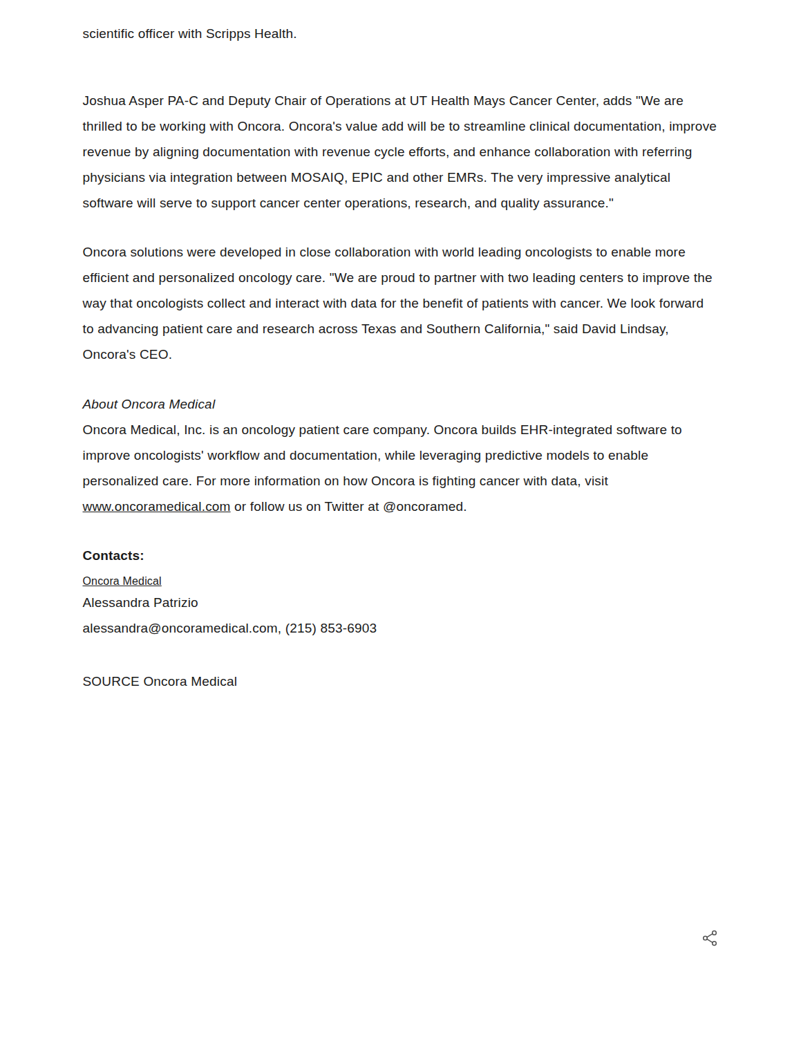scientific officer with Scripps Health.
Joshua Asper PA-C and Deputy Chair of Operations at UT Health Mays Cancer Center, adds "We are thrilled to be working with Oncora. Oncora's value add will be to streamline clinical documentation, improve revenue by aligning documentation with revenue cycle efforts, and enhance collaboration with referring physicians via integration between MOSAIQ, EPIC and other EMRs. The very impressive analytical software will serve to support cancer center operations, research, and quality assurance."
Oncora solutions were developed in close collaboration with world leading oncologists to enable more efficient and personalized oncology care. "We are proud to partner with two leading centers to improve the way that oncologists collect and interact with data for the benefit of patients with cancer. We look forward to advancing patient care and research across Texas and Southern California," said David Lindsay, Oncora's CEO.
About Oncora Medical
Oncora Medical, Inc. is an oncology patient care company. Oncora builds EHR-integrated software to improve oncologists' workflow and documentation, while leveraging predictive models to enable personalized care. For more information on how Oncora is fighting cancer with data, visit www.oncoramedical.com or follow us on Twitter at @oncoramed.
Contacts:
Oncora Medical
Alessandra Patrizio
alessandra@oncoramedical.com, (215) 853-6903
SOURCE Oncora Medical